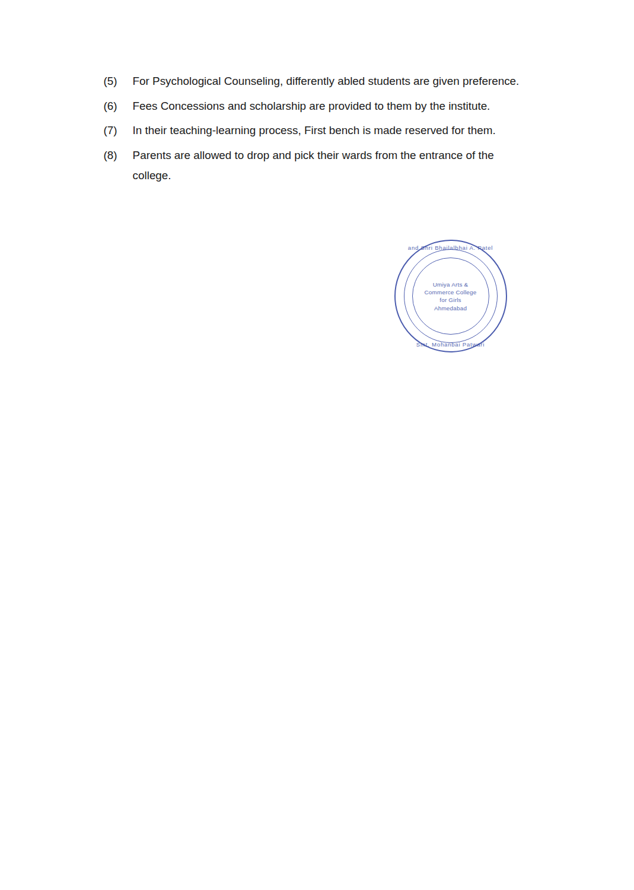(5) For Psychological Counseling, differently abled students are given preference.
(6) Fees Concessions and scholarship are provided to them by the institute.
(7) In their teaching-learning process, First bench is made reserved for them.
(8) Parents are allowed to drop and pick their wards from the entrance of the college.
and Shri Bhailalbhai A. Patel
Umiya Arts &
Commerce College
for Girls
Ahmedabad
Smt. Mohanbai Patwari